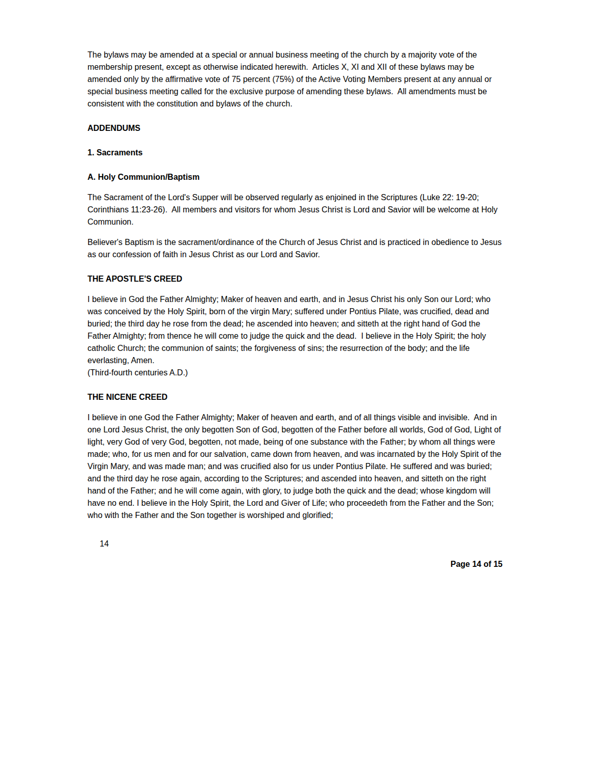The bylaws may be amended at a special or annual business meeting of the church by a majority vote of the membership present, except as otherwise indicated herewith. Articles X, XI and XII of these bylaws may be amended only by the affirmative vote of 75 percent (75%) of the Active Voting Members present at any annual or special business meeting called for the exclusive purpose of amending these bylaws. All amendments must be consistent with the constitution and bylaws of the church.
ADDENDUMS
1. Sacraments
A. Holy Communion/Baptism
The Sacrament of the Lord's Supper will be observed regularly as enjoined in the Scriptures (Luke 22: 19-20; Corinthians 11:23-26). All members and visitors for whom Jesus Christ is Lord and Savior will be welcome at Holy Communion.
Believer's Baptism is the sacrament/ordinance of the Church of Jesus Christ and is practiced in obedience to Jesus as our confession of faith in Jesus Christ as our Lord and Savior.
THE APOSTLE'S CREED
I believe in God the Father Almighty; Maker of heaven and earth, and in Jesus Christ his only Son our Lord; who was conceived by the Holy Spirit, born of the virgin Mary; suffered under Pontius Pilate, was crucified, dead and buried; the third day he rose from the dead; he ascended into heaven; and sitteth at the right hand of God the Father Almighty; from thence he will come to judge the quick and the dead. I believe in the Holy Spirit; the holy catholic Church; the communion of saints; the forgiveness of sins; the resurrection of the body; and the life everlasting, Amen.
(Third-fourth centuries A.D.)
THE NICENE CREED
I believe in one God the Father Almighty; Maker of heaven and earth, and of all things visible and invisible. And in one Lord Jesus Christ, the only begotten Son of God, begotten of the Father before all worlds, God of God, Light of light, very God of very God, begotten, not made, being of one substance with the Father; by whom all things were made; who, for us men and for our salvation, came down from heaven, and was incarnated by the Holy Spirit of the Virgin Mary, and was made man; and was crucified also for us under Pontius Pilate. He suffered and was buried; and the third day he rose again, according to the Scriptures; and ascended into heaven, and sitteth on the right hand of the Father; and he will come again, with glory, to judge both the quick and the dead; whose kingdom will have no end. I believe in the Holy Spirit, the Lord and Giver of Life; who proceedeth from the Father and the Son; who with the Father and the Son together is worshiped and glorified;
14
Page 14 of 15